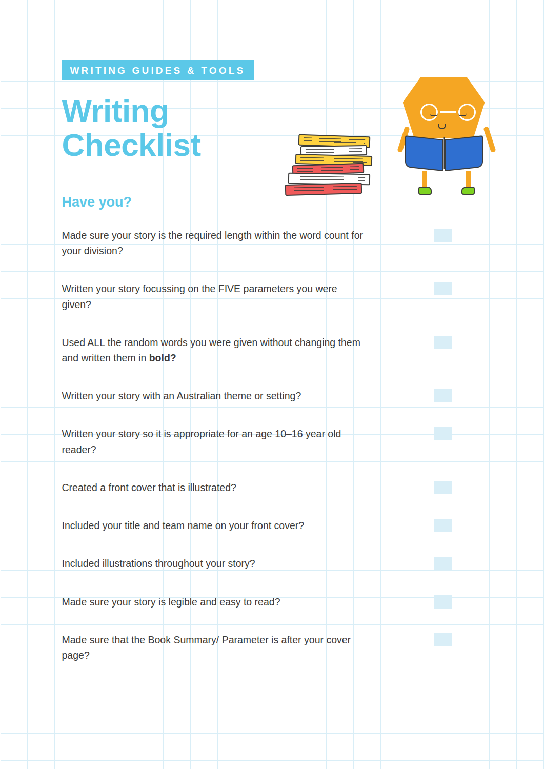Writing Guides & Tools
Writing
Checklist
Have you?
Made sure your story is the required length within the word count for your division?
Written your story focussing on the FIVE parameters you were given?
Used ALL the random words you were given without changing them and written them in bold?
Written your story with an Australian theme or setting?
Written your story so it is appropriate for an age 10–16 year old reader?
Created a front cover that is illustrated?
Included your title and team name on your front cover?
Included illustrations throughout your story?
Made sure your story is legible and easy to read?
Made sure that the Book Summary/ Parameter is after your cover page?